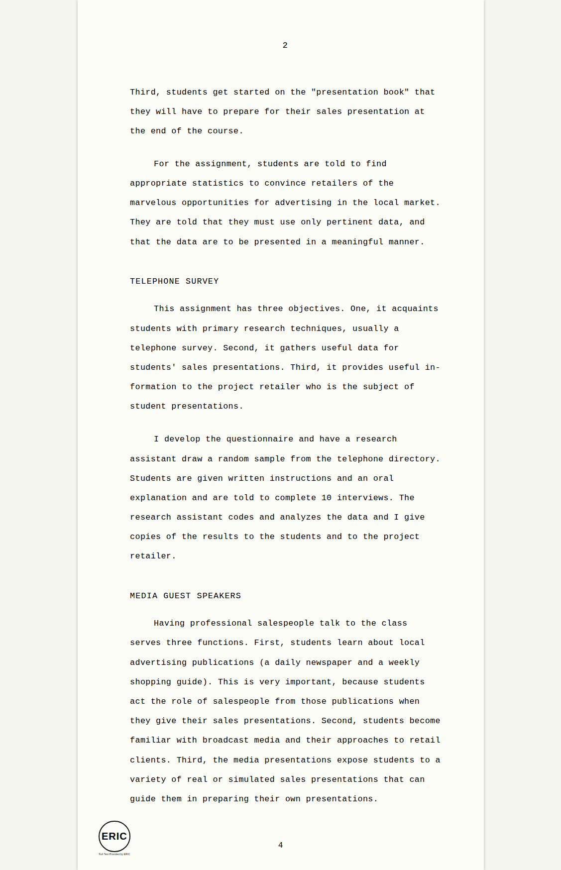2
Third, students get started on the "presentation book" that they will have to prepare for their sales presentation at the end of the course.
For the assignment, students are told to find appropriate statistics to convince retailers of the marvelous opportunities for advertising in the local market. They are told that they must use only pertinent data, and that the data are to be presented in a meaningful manner.
TELEPHONE SURVEY
This assignment has three objectives. One, it acquaints students with primary research techniques, usually a telephone survey. Second, it gathers useful data for students' sales presentations. Third, it provides useful in- formation to the project retailer who is the subject of student presentations.
I develop the questionnaire and have a research assistant draw a random sample from the telephone directory. Students are given written instructions and an oral explanation and are told to complete 10 interviews. The research assistant codes and analyzes the data and I give copies of the results to the students and to the project retailer.
MEDIA GUEST SPEAKERS
Having professional salespeople talk to the class serves three functions. First, students learn about local advertising publications (a daily newspaper and a weekly shopping guide). This is very important, because students act the role of salespeople from those publications when they give their sales presentations. Second, students become familiar with broadcast media and their approaches to retail clients. Third, the media presentations expose students to a variety of real or simulated sales presentations that can guide them in preparing their own presentations.
ERIC
Full Text Provided by ERIC
4